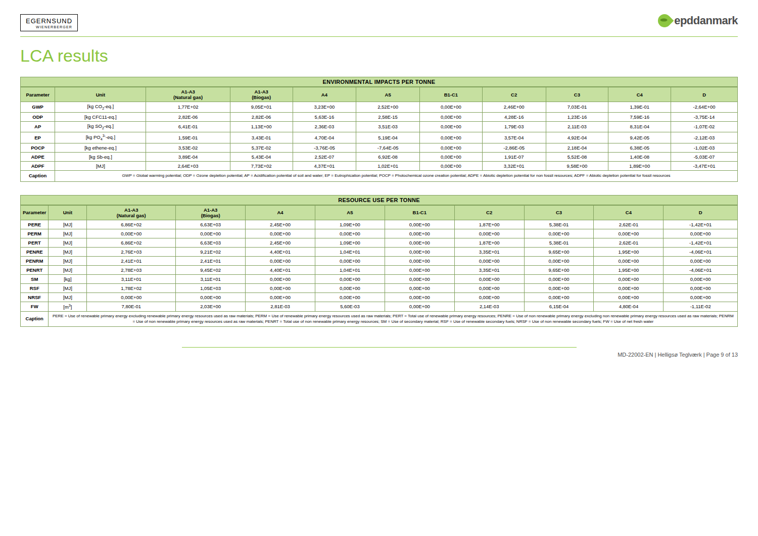EGERNSUND
WIENERBERGER
epddanmark
LCA results
ENVIRONMENTAL IMPACTS PER TONNE
| Parameter | Unit | A1-A3 (Natural gas) | A1-A3 (Biogas) | A4 | A5 | B1-C1 | C2 | C3 | C4 | D |
| --- | --- | --- | --- | --- | --- | --- | --- | --- | --- | --- |
| GWP | [kg CO 2 -eq.] | 1,77E+02 | 9,05E+01 | 3,23E+00 | 2,52E+00 | 0,00E+00 | 2,46E+00 | 7,03E-01 | 1,39E-01 | -2,64E+00 |
| ODP | [kg CFC11-eq.] | 2,82E-06 | 2,82E-06 | 5,63E-16 | 2,58E-15 | 0,00E+00 | 4,28E-16 | 1,23E-16 | 7,59E-16 | -3,75E-14 |
| AP | [kg SO 2 -eq.] | 6,41E-01 | 1,13E+00 | 2,36E-03 | 3,51E-03 | 0,00E+00 | 1,79E-03 | 2,11E-03 | 8,31E-04 | -1,07E-02 |
| EP | [kg PO 4 3- -eq.] | 1,59E-01 | 3,43E-01 | 4,70E-04 | 5,19E-04 | 0,00E+00 | 3,57E-04 | 4,92E-04 | 9,42E-05 | -2,12E-03 |
| POCP | [kg ethene-eq.] | 3,53E-02 | 5,37E-02 | -3,76E-05 | -7,64E-05 | 0,00E+00 | -2,86E-05 | 2,18E-04 | 6,38E-05 | -1,02E-03 |
| ADPE | [kg Sb-eq.] | 3,89E-04 | 5,43E-04 | 2,52E-07 | 6,92E-08 | 0,00E+00 | 1,91E-07 | 5,52E-08 | 1,40E-08 | -5,03E-07 |
| ADPF | [MJ] | 2,64E+03 | 7,73E+02 | 4,37E+01 | 1,02E+01 | 0,00E+00 | 3,32E+01 | 9,58E+00 | 1,89E+00 | -3,47E+01 |
| Caption | GWP = Global warming potential; ODP = Ozone depletion potential; AP = Acidification potential of soil and water; EP = Eutrophication potential; POCP = Photochemical ozone creation potential; ADPE = Abiotic depletion potential for non fossil resources; ADPF = Abiotic depletion potential for fossil resources |
RESOURCE USE PER TONNE
| Parameter | Unit | A1-A3 (Natural gas) | A1-A3 (Biogas) | A4 | A5 | B1-C1 | C2 | C3 | C4 | D |
| --- | --- | --- | --- | --- | --- | --- | --- | --- | --- | --- |
| PERE | [MJ] | 6,86E+02 | 6,63E+03 | 2,45E+00 | 1,09E+00 | 0,00E+00 | 1,87E+00 | 5,38E-01 | 2,62E-01 | -1,42E+01 |
| PERM | [MJ] | 0,00E+00 | 0,00E+00 | 0,00E+00 | 0,00E+00 | 0,00E+00 | 0,00E+00 | 0,00E+00 | 0,00E+00 | 0,00E+00 |
| PERT | [MJ] | 6,86E+02 | 6,63E+03 | 2,45E+00 | 1,09E+00 | 0,00E+00 | 1,87E+00 | 5,38E-01 | 2,62E-01 | -1,42E+01 |
| PENRE | [MJ] | 2,76E+03 | 9,21E+02 | 4,40E+01 | 1,04E+01 | 0,00E+00 | 3,35E+01 | 9,65E+00 | 1,95E+00 | -4,06E+01 |
| PENRM | [MJ] | 2,41E+01 | 2,41E+01 | 0,00E+00 | 0,00E+00 | 0,00E+00 | 0,00E+00 | 0,00E+00 | 0,00E+00 | 0,00E+00 |
| PENRT | [MJ] | 2,78E+03 | 9,45E+02 | 4,40E+01 | 1,04E+01 | 0,00E+00 | 3,35E+01 | 9,65E+00 | 1,95E+00 | -4,06E+01 |
| SM | [kg] | 3,11E+01 | 3,11E+01 | 0,00E+00 | 0,00E+00 | 0,00E+00 | 0,00E+00 | 0,00E+00 | 0,00E+00 | 0,00E+00 |
| RSF | [MJ] | 1,78E+02 | 1,05E+03 | 0,00E+00 | 0,00E+00 | 0,00E+00 | 0,00E+00 | 0,00E+00 | 0,00E+00 | 0,00E+00 |
| NRSF | [MJ] | 0,00E+00 | 0,00E+00 | 0,00E+00 | 0,00E+00 | 0,00E+00 | 0,00E+00 | 0,00E+00 | 0,00E+00 | 0,00E+00 |
| FW | [m 3 ] | 7,80E-01 | 2,03E+00 | 2,81E-03 | 5,60E-03 | 0,00E+00 | 2,14E-03 | 6,15E-04 | 4,80E-04 | -1,11E-02 |
| Caption | PERE = Use of renewable primary energy excluding renewable primary energy resources used as raw materials; PERM = Use of renewable primary energy resources used as raw materials; PERT = Total use of renewable primary energy resources; PENRE = Use of non renewable primary energy excluding non renewable primary energy resources used as raw materials; PENRM = Use of non renewable primary energy resources used as raw materials; PENRT = Total use of non renewable primary energy resources; SM = Use of secondary material; RSF = Use of renewable secondary fuels; NRSF = Use of non renewable secondary fuels; FW = Use of net fresh water |
MD-22002-EN | Helligsø Teglværk | Page 9 of 13